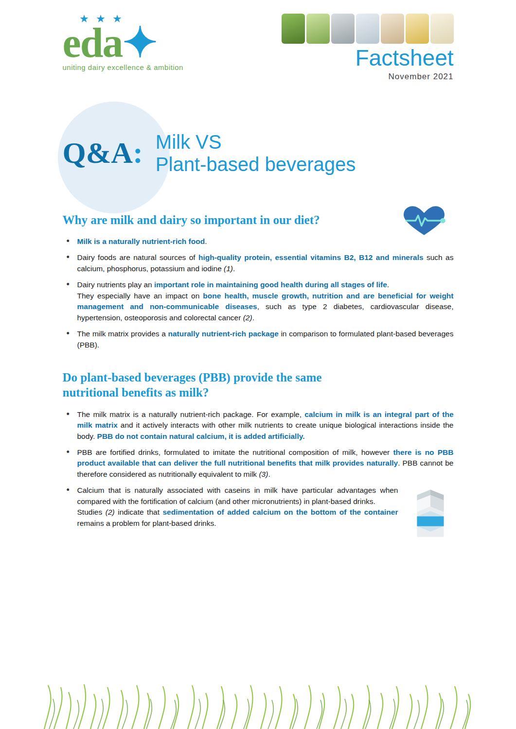★ ★ ★
eda✦
uniting dairy excellence & ambition
Factsheet
November 2021
Q&A:
Milk VS
Plant-based beverages
Why are milk and dairy so important in our diet?
Milk is a naturally nutrient-rich food.
Dairy foods are natural sources of high-quality protein, essential vitamins B2, B12 and minerals such as calcium, phosphorus, potassium and iodine (1).
Dairy nutrients play an important role in maintaining good health during all stages of life.
They especially have an impact on bone health, muscle growth, nutrition and are beneficial for weight management and non-communicable diseases, such as type 2 diabetes, cardiovascular disease, hypertension, osteoporosis and colorectal cancer (2).
The milk matrix provides a naturally nutrient-rich package in comparison to formulated plant-based beverages (PBB).
Do plant-based beverages (PBB) provide the same nutritional benefits as milk?
The milk matrix is a naturally nutrient-rich package. For example, calcium in milk is an integral part of the milk matrix and it actively interacts with other milk nutrients to create unique biological interactions inside the body. PBB do not contain natural calcium, it is added artificially.
PBB are fortified drinks, formulated to imitate the nutritional composition of milk, however there is no PBB product available that can deliver the full nutritional benefits that milk provides naturally. PBB cannot be therefore considered as nutritionally equivalent to milk (3).
Calcium that is naturally associated with caseins in milk have particular advantages when compared with the fortification of calcium (and other micronutrients) in plant-based drinks.
Studies (2) indicate that sedimentation of added calcium on the bottom of the container remains a problem for plant-based drinks.